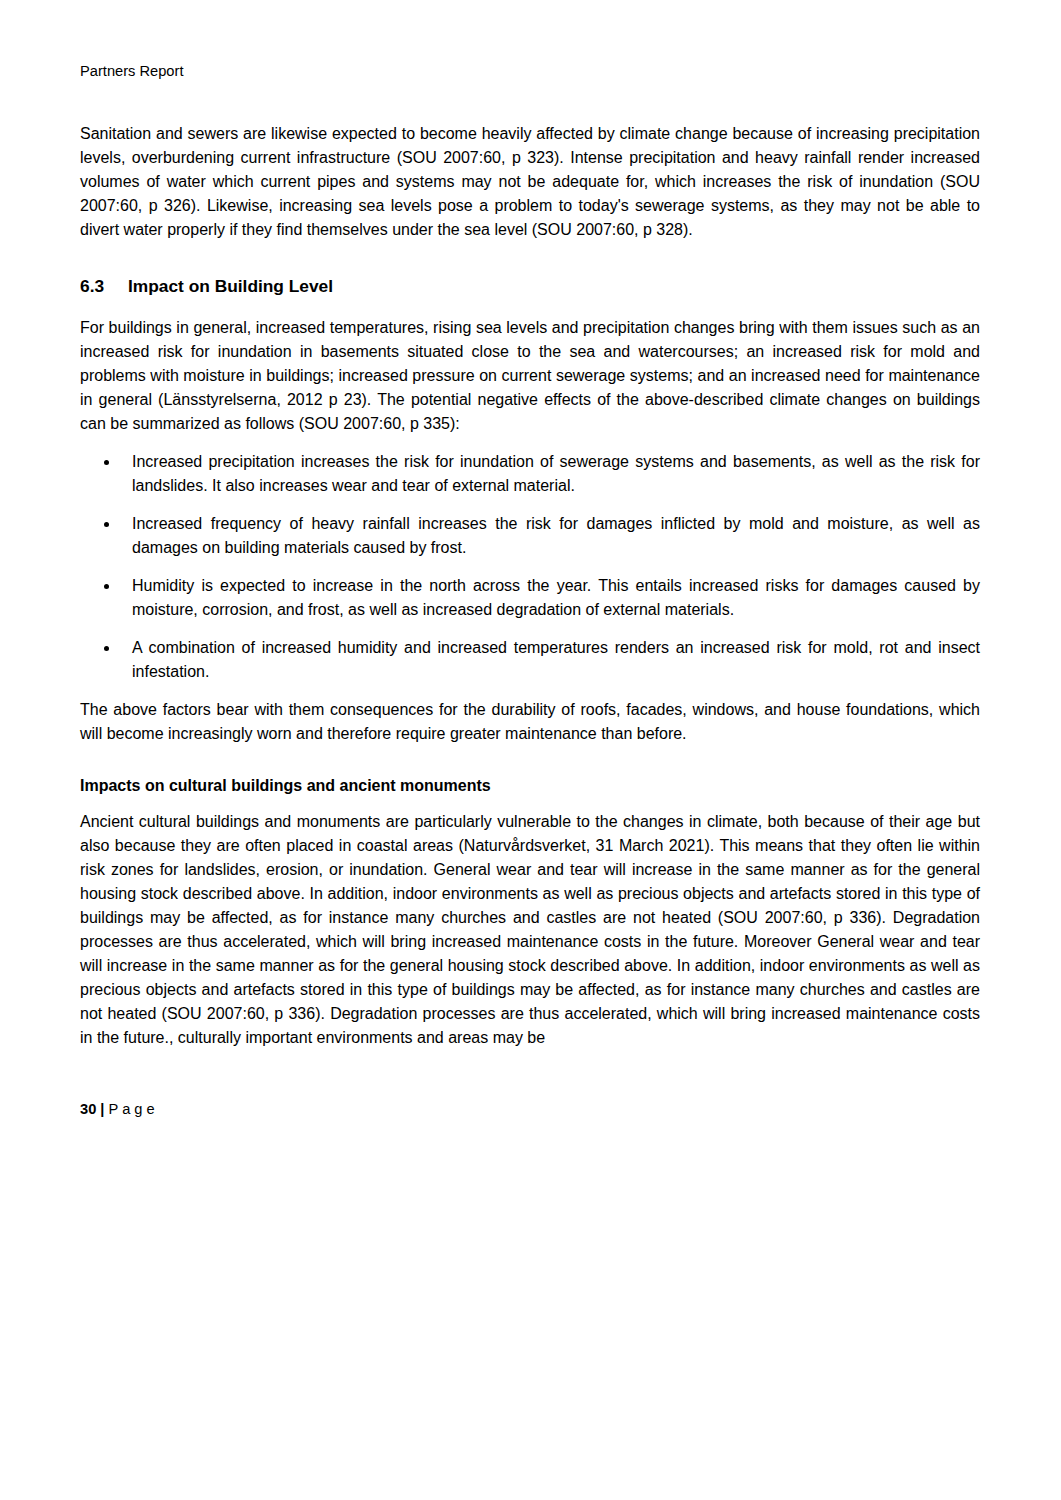Partners Report
Sanitation and sewers are likewise expected to become heavily affected by climate change because of increasing precipitation levels, overburdening current infrastructure (SOU 2007:60, p 323). Intense precipitation and heavy rainfall render increased volumes of water which current pipes and systems may not be adequate for, which increases the risk of inundation (SOU 2007:60, p 326). Likewise, increasing sea levels pose a problem to today's sewerage systems, as they may not be able to divert water properly if they find themselves under the sea level (SOU 2007:60, p 328).
6.3 Impact on Building Level
For buildings in general, increased temperatures, rising sea levels and precipitation changes bring with them issues such as an increased risk for inundation in basements situated close to the sea and watercourses; an increased risk for mold and problems with moisture in buildings; increased pressure on current sewerage systems; and an increased need for maintenance in general (Länsstyrelserna, 2012 p 23). The potential negative effects of the above-described climate changes on buildings can be summarized as follows (SOU 2007:60, p 335):
Increased precipitation increases the risk for inundation of sewerage systems and basements, as well as the risk for landslides. It also increases wear and tear of external material.
Increased frequency of heavy rainfall increases the risk for damages inflicted by mold and moisture, as well as damages on building materials caused by frost.
Humidity is expected to increase in the north across the year. This entails increased risks for damages caused by moisture, corrosion, and frost, as well as increased degradation of external materials.
A combination of increased humidity and increased temperatures renders an increased risk for mold, rot and insect infestation.
The above factors bear with them consequences for the durability of roofs, facades, windows, and house foundations, which will become increasingly worn and therefore require greater maintenance than before.
Impacts on cultural buildings and ancient monuments
Ancient cultural buildings and monuments are particularly vulnerable to the changes in climate, both because of their age but also because they are often placed in coastal areas (Naturvårdsverket, 31 March 2021). This means that they often lie within risk zones for landslides, erosion, or inundation. General wear and tear will increase in the same manner as for the general housing stock described above. In addition, indoor environments as well as precious objects and artefacts stored in this type of buildings may be affected, as for instance many churches and castles are not heated (SOU 2007:60, p 336). Degradation processes are thus accelerated, which will bring increased maintenance costs in the future. Moreover General wear and tear will increase in the same manner as for the general housing stock described above. In addition, indoor environments as well as precious objects and artefacts stored in this type of buildings may be affected, as for instance many churches and castles are not heated (SOU 2007:60, p 336). Degradation processes are thus accelerated, which will bring increased maintenance costs in the future., culturally important environments and areas may be
30 | P a g e